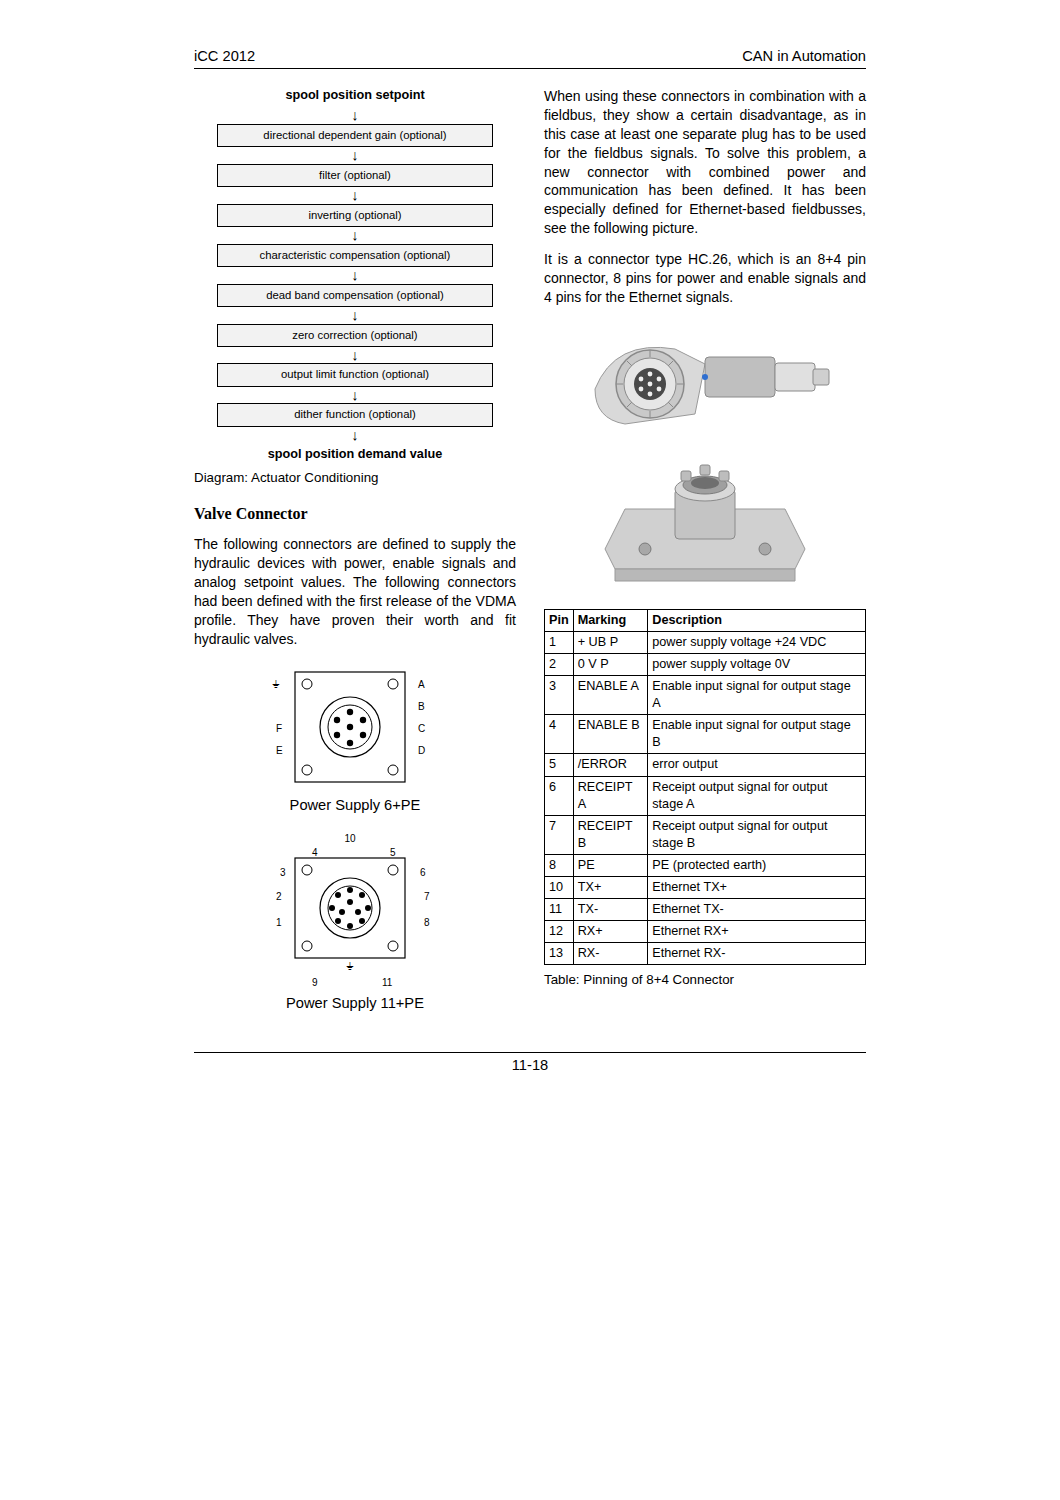iCC 2012
CAN in Automation
spool position setpoint
↓
directional dependent gain (optional)
↓
filter (optional)
↓
inverting (optional)
↓
characteristic compensation (optional)
↓
dead band compensation (optional)
↓
zero correction (optional)
↓
output limit function (optional)
↓
dither function (optional)
↓
spool position demand value
Diagram: Actuator Conditioning
Valve Connector
The following connectors are defined to supply the hydraulic devices with power, enable signals and analog setpoint values. The following connectors had been defined with the first release of the VDMA profile. They have proven their worth and fit hydraulic valves.
A B C D E F ⏚
Power Supply 6+PE
10 4 5 3 2 1 6 7 8 ⏚ 9 11
Power Supply 11+PE
When using these connectors in combination with a fieldbus, they show a certain disadvantage, as in this case at least one separate plug has to be used for the fieldbus signals. To solve this problem, a new connector with combined power and communication has been defined. It has been especially defined for Ethernet-based fieldbusses, see the following picture.
It is a connector type HC.26, which is an 8+4 pin connector, 8 pins for power and enable signals and 4 pins for the Ethernet signals.
| Pin | Marking | Description |
| --- | --- | --- |
| 1 | + UB P | power supply voltage +24 VDC |
| 2 | 0 V P | power supply voltage 0V |
| 3 | ENABLE A | Enable input signal for output stage A |
| 4 | ENABLE B | Enable input signal for output stage B |
| 5 | /ERROR | error output |
| 6 | RECEIPT A | Receipt output signal for output stage A |
| 7 | RECEIPT B | Receipt output signal for output stage B |
| 8 | PE | PE (protected earth) |
| 10 | TX+ | Ethernet TX+ |
| 11 | TX- | Ethernet TX- |
| 12 | RX+ | Ethernet RX+ |
| 13 | RX- | Ethernet RX- |
Table: Pinning of 8+4 Connector
11-18